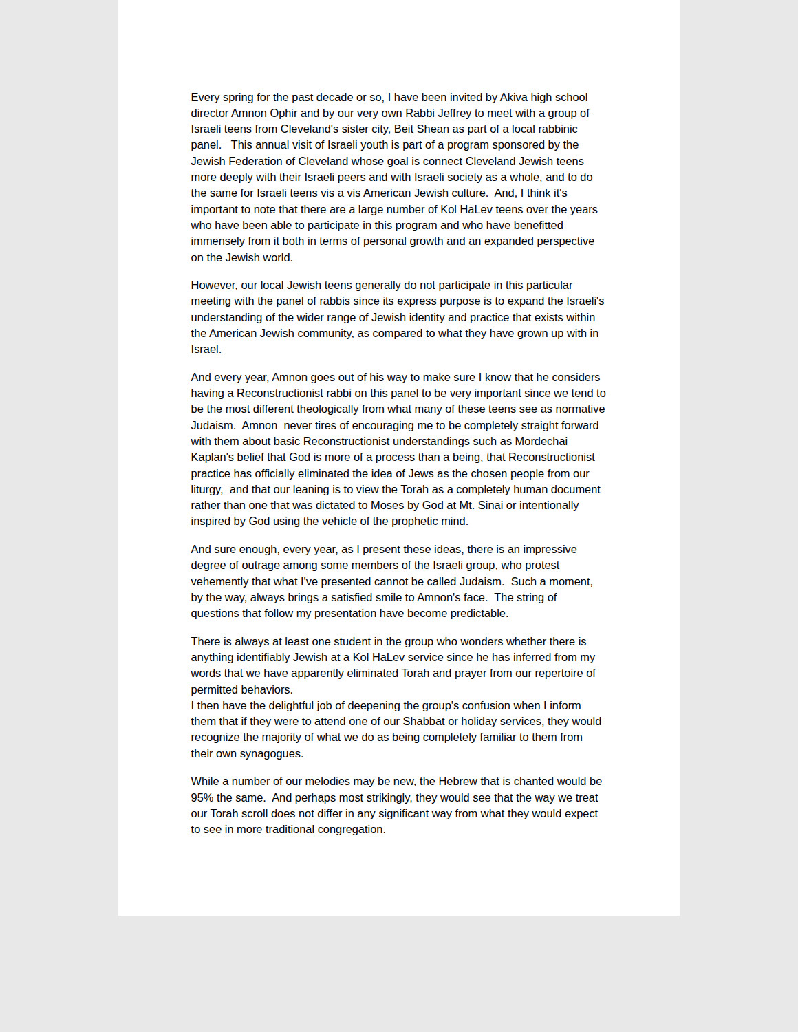Every spring for the past decade or so, I have been invited by Akiva high school director Amnon Ophir and by our very own Rabbi Jeffrey to meet with a group of Israeli teens from Cleveland's sister city, Beit Shean as part of a local rabbinic panel. This annual visit of Israeli youth is part of a program sponsored by the Jewish Federation of Cleveland whose goal is connect Cleveland Jewish teens more deeply with their Israeli peers and with Israeli society as a whole, and to do the same for Israeli teens vis a vis American Jewish culture. And, I think it's important to note that there are a large number of Kol HaLev teens over the years who have been able to participate in this program and who have benefitted immensely from it both in terms of personal growth and an expanded perspective on the Jewish world.
However, our local Jewish teens generally do not participate in this particular meeting with the panel of rabbis since its express purpose is to expand the Israeli's understanding of the wider range of Jewish identity and practice that exists within the American Jewish community, as compared to what they have grown up with in Israel.
And every year, Amnon goes out of his way to make sure I know that he considers having a Reconstructionist rabbi on this panel to be very important since we tend to be the most different theologically from what many of these teens see as normative Judaism. Amnon never tires of encouraging me to be completely straight forward with them about basic Reconstructionist understandings such as Mordechai Kaplan's belief that God is more of a process than a being, that Reconstructionist practice has officially eliminated the idea of Jews as the chosen people from our liturgy, and that our leaning is to view the Torah as a completely human document rather than one that was dictated to Moses by God at Mt. Sinai or intentionally inspired by God using the vehicle of the prophetic mind.
And sure enough, every year, as I present these ideas, there is an impressive degree of outrage among some members of the Israeli group, who protest vehemently that what I've presented cannot be called Judaism. Such a moment, by the way, always brings a satisfied smile to Amnon's face. The string of questions that follow my presentation have become predictable.
There is always at least one student in the group who wonders whether there is anything identifiably Jewish at a Kol HaLev service since he has inferred from my words that we have apparently eliminated Torah and prayer from our repertoire of permitted behaviors.
I then have the delightful job of deepening the group's confusion when I inform them that if they were to attend one of our Shabbat or holiday services, they would recognize the majority of what we do as being completely familiar to them from their own synagogues.
While a number of our melodies may be new, the Hebrew that is chanted would be 95% the same. And perhaps most strikingly, they would see that the way we treat our Torah scroll does not differ in any significant way from what they would expect to see in more traditional congregation.